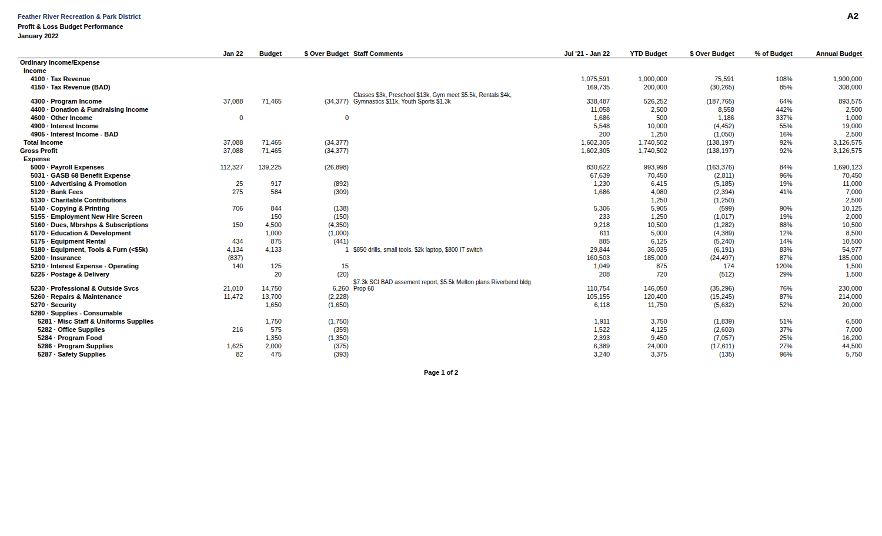A2
Feather River Recreation & Park District
Profit & Loss Budget Performance
January 2022
| | Jan 22 | Budget | $ Over Budget | Staff Comments | Jul '21 - Jan 22 | YTD Budget | $ Over Budget | % of Budget | Annual Budget |
| --- | --- | --- | --- | --- | --- | --- | --- | --- | --- |
| Ordinary Income/Expense | |
| Income | |
| 4100 · Tax Revenue | | | | | 1,075,591 | 1,000,000 | 75,591 | 108% | 1,900,000 |
| 4150 · Tax Revenue (BAD) | | | | | 169,735 | 200,000 | (30,265) | 85% | 308,000 |
| 4300 · Program Income | 37,088 | 71,465 | (34,377) | Classes $3k, Preschool $13k, Gym meet $5.5k, Rentals $4k, Gymnastics $11k, Youth Sports $1.3k | 338,487 | 526,252 | (187,765) | 64% | 893,575 |
| 4400 · Donation & Fundraising Income | | | | | 11,058 | 2,500 | 8,558 | 442% | 2,500 |
| 4600 · Other Income | 0 | | 0 | | 1,686 | 500 | 1,186 | 337% | 1,000 |
| 4900 · Interest Income | | | | | 5,548 | 10,000 | (4,452) | 55% | 19,000 |
| 4905 · Interest Income - BAD | | | | | 200 | 1,250 | (1,050) | 16% | 2,500 |
| Total Income | 37,088 | 71,465 | (34,377) | | 1,602,305 | 1,740,502 | (138,197) | 92% | 3,126,575 |
| Gross Profit | 37,088 | 71,465 | (34,377) | | 1,602,305 | 1,740,502 | (138,197) | 92% | 3,126,575 |
| Expense | |
| 5000 · Payroll Expenses | 112,327 | 139,225 | (26,898) | | 830,622 | 993,998 | (163,376) | 84% | 1,690,123 |
| 5031 · GASB 68 Benefit Expense | | | | | 67,639 | 70,450 | (2,811) | 96% | 70,450 |
| 5100 · Advertising & Promotion | 25 | 917 | (892) | | 1,230 | 6,415 | (5,185) | 19% | 11,000 |
| 5120 · Bank Fees | 275 | 584 | (309) | | 1,686 | 4,080 | (2,394) | 41% | 7,000 |
| 5130 · Charitable Contributions | | | | | | 1,250 | (1,250) | | 2,500 |
| 5140 · Copying & Printing | 706 | 844 | (138) | | 5,306 | 5,905 | (599) | 90% | 10,125 |
| 5155 · Employment New Hire Screen | | 150 | (150) | | 233 | 1,250 | (1,017) | 19% | 2,000 |
| 5160 · Dues, Mbrshps & Subscriptions | 150 | 4,500 | (4,350) | | 9,218 | 10,500 | (1,282) | 88% | 10,500 |
| 5170 · Education & Development | | 1,000 | (1,000) | | 611 | 5,000 | (4,389) | 12% | 8,500 |
| 5175 · Equipment Rental | 434 | 875 | (441) | | 885 | 6,125 | (5,240) | 14% | 10,500 |
| 5180 · Equipment, Tools & Furn (<$5k) | 4,134 | 4,133 | 1 | $850 drills, small tools. $2k laptop, $800 IT switch | 29,844 | 36,035 | (6,191) | 83% | 54,977 |
| 5200 · Insurance | (837) | | | | 160,503 | 185,000 | (24,497) | 87% | 185,000 |
| 5210 · Interest Expense - Operating | 140 | 125 | 15 | | 1,049 | 875 | 174 | 120% | 1,500 |
| 5225 · Postage & Delivery | | 20 | (20) | | 208 | 720 | (512) | 29% | 1,500 |
| 5230 · Professional & Outside Svcs | 21,010 | 14,750 | 6,260 | $7.3k SCI BAD assement report, $5.5k Melton plans Riverbend bldg Prop 68 | 110,754 | 146,050 | (35,296) | 76% | 230,000 |
| 5260 · Repairs & Maintenance | 11,472 | 13,700 | (2,228) | | 105,155 | 120,400 | (15,245) | 87% | 214,000 |
| 5270 · Security | | 1,650 | (1,650) | | 6,118 | 11,750 | (5,632) | 52% | 20,000 |
| 5280 · Supplies - Consumable | |
| 5281 · Misc Staff & Uniforms Supplies | | 1,750 | (1,750) | | 1,911 | 3,750 | (1,839) | 51% | 6,500 |
| 5282 · Office Supplies | 216 | 575 | (359) | | 1,522 | 4,125 | (2,603) | 37% | 7,000 |
| 5284 · Program Food | | 1,350 | (1,350) | | 2,393 | 9,450 | (7,057) | 25% | 16,200 |
| 5286 · Program Supplies | 1,625 | 2,000 | (375) | | 6,389 | 24,000 | (17,611) | 27% | 44,500 |
| 5287 · Safety Supplies | 82 | 475 | (393) | | 3,240 | 3,375 | (135) | 96% | 5,750 |
Page 1 of 2